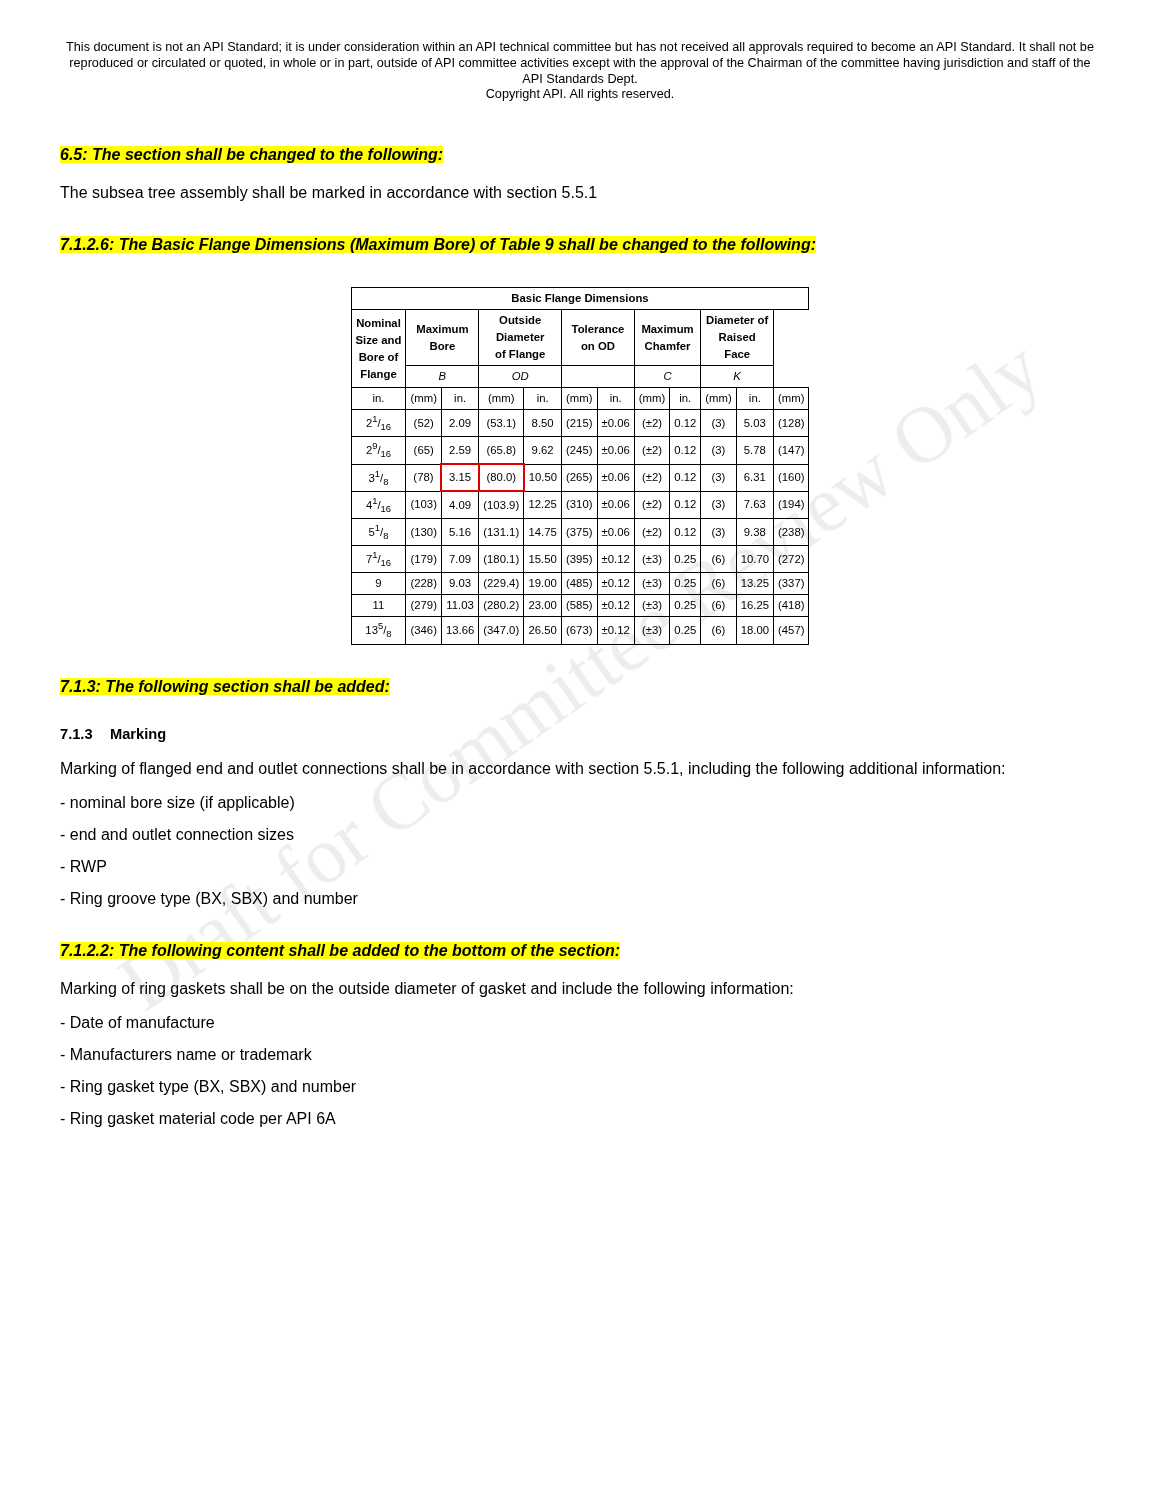Draft for Committee Review Only
This document is not an API Standard; it is under consideration within an API technical committee but has not received all approvals required to become an API Standard. It shall not be reproduced or circulated or quoted, in whole or in part, outside of API committee activities except with the approval of the Chairman of the committee having jurisdiction and staff of the API Standards Dept.
Copyright API. All rights reserved.
6.5: The section shall be changed to the following:
The subsea tree assembly shall be marked in accordance with section 5.5.1
7.1.2.6: The Basic Flange Dimensions (Maximum Bore) of Table 9 shall be changed to the following:
| Basic Flange Dimensions |
| --- |
| Nominal Size and Bore of Flange | Maximum Bore | Outside Diameter of Flange | Tolerance on OD | Maximum Chamfer | Diameter of Raised Face |
| B | OD | | C | K |
| in. | (mm) | in. | (mm) | in. | (mm) | in. | (mm) | in. | (mm) | in. | (mm) |
| 2 1 / 16 | (52) | 2.09 | (53.1) | 8.50 | (215) | ±0.06 | (±2) | 0.12 | (3) | 5.03 | (128) |
| 2 9 / 16 | (65) | 2.59 | (65.8) | 9.62 | (245) | ±0.06 | (±2) | 0.12 | (3) | 5.78 | (147) |
| 3 1 / 8 | (78) | 3.15 | (80.0) | 10.50 | (265) | ±0.06 | (±2) | 0.12 | (3) | 6.31 | (160) |
| 4 1 / 16 | (103) | 4.09 | (103.9) | 12.25 | (310) | ±0.06 | (±2) | 0.12 | (3) | 7.63 | (194) |
| 5 1 / 8 | (130) | 5.16 | (131.1) | 14.75 | (375) | ±0.06 | (±2) | 0.12 | (3) | 9.38 | (238) |
| 7 1 / 16 | (179) | 7.09 | (180.1) | 15.50 | (395) | ±0.12 | (±3) | 0.25 | (6) | 10.70 | (272) |
| 9 | (228) | 9.03 | (229.4) | 19.00 | (485) | ±0.12 | (±3) | 0.25 | (6) | 13.25 | (337) |
| 11 | (279) | 11.03 | (280.2) | 23.00 | (585) | ±0.12 | (±3) | 0.25 | (6) | 16.25 | (418) |
| 13 5 / 8 | (346) | 13.66 | (347.0) | 26.50 | (673) | ±0.12 | (±3) | 0.25 | (6) | 18.00 | (457) |
7.1.3: The following section shall be added:
7.1.3 Marking
Marking of flanged end and outlet connections shall be in accordance with section 5.5.1, including the following additional information:
- nominal bore size (if applicable)
- end and outlet connection sizes
- RWP
- Ring groove type (BX, SBX) and number
7.1.2.2: The following content shall be added to the bottom of the section:
Marking of ring gaskets shall be on the outside diameter of gasket and include the following information:
- Date of manufacture
- Manufacturers name or trademark
- Ring gasket type (BX, SBX) and number
- Ring gasket material code per API 6A